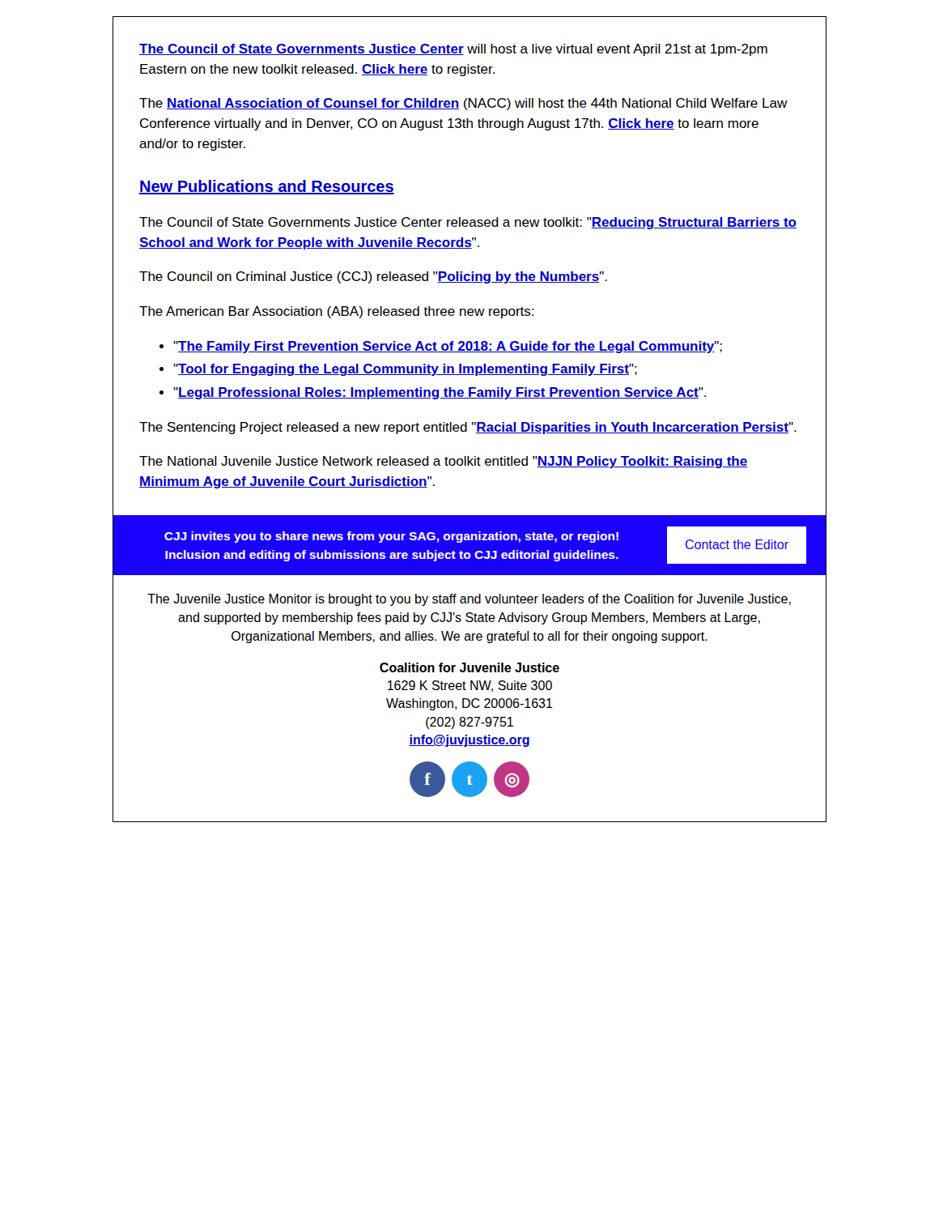The Council of State Governments Justice Center will host a live virtual event April 21st at 1pm-2pm Eastern on the new toolkit released. Click here to register.
The National Association of Counsel for Children (NACC) will host the 44th National Child Welfare Law Conference virtually and in Denver, CO on August 13th through August 17th. Click here to learn more and/or to register.
New Publications and Resources
The Council of State Governments Justice Center released a new toolkit: "Reducing Structural Barriers to School and Work for People with Juvenile Records".
The Council on Criminal Justice (CCJ) released "Policing by the Numbers".
The American Bar Association (ABA) released three new reports:
"The Family First Prevention Service Act of 2018: A Guide for the Legal Community";
"Tool for Engaging the Legal Community in Implementing Family First";
"Legal Professional Roles: Implementing the Family First Prevention Service Act".
The Sentencing Project released a new report entitled "Racial Disparities in Youth Incarceration Persist".
The National Juvenile Justice Network released a toolkit entitled "NJJN Policy Toolkit: Raising the Minimum Age of Juvenile Court Jurisdiction".
CJJ invites you to share news from your SAG, organization, state, or region!
Inclusion and editing of submissions are subject to CJJ editorial guidelines.
Contact the Editor
The Juvenile Justice Monitor is brought to you by staff and volunteer leaders of the Coalition for Juvenile Justice, and supported by membership fees paid by CJJ's State Advisory Group Members, Members at Large, Organizational Members, and allies. We are grateful to all for their ongoing support.
Coalition for Juvenile Justice
1629 K Street NW, Suite 300
Washington, DC 20006-1631
(202) 827-9751
info@juvjustice.org
f t ◎